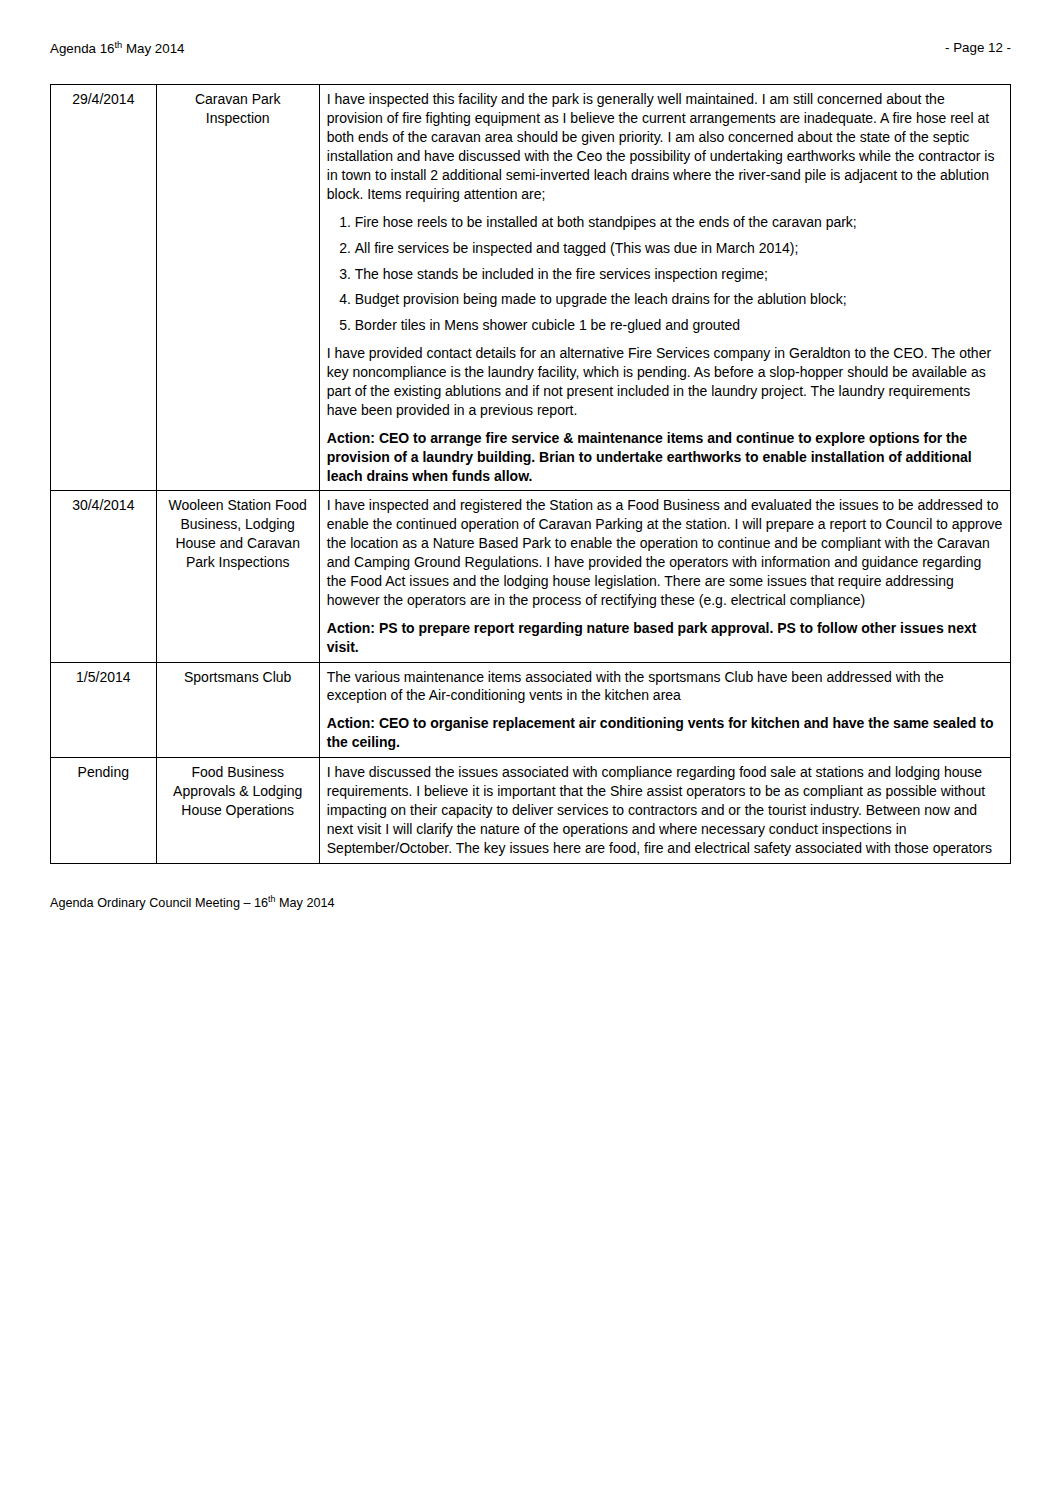Agenda 16th May 2014 - Page 12 -
| 29/4/2014 | Caravan Park Inspection | I have inspected this facility and the park is generally well maintained. I am still concerned about the provision of fire fighting equipment as I believe the current arrangements are inadequate. A fire hose reel at both ends of the caravan area should be given priority. I am also concerned about the state of the septic installation and have discussed with the Ceo the possibility of undertaking earthworks while the contractor is in town to install 2 additional semi-inverted leach drains where the river-sand pile is adjacent to the ablution block. Items requiring attention are; Fire hose reels to be installed at both standpipes at the ends of the caravan park; All fire services be inspected and tagged (This was due in March 2014); The hose stands be included in the fire services inspection regime; Budget provision being made to upgrade the leach drains for the ablution block; Border tiles in Mens shower cubicle 1 be re-glued and grouted I have provided contact details for an alternative Fire Services company in Geraldton to the CEO. The other key noncompliance is the laundry facility, which is pending. As before a slop-hopper should be available as part of the existing ablutions and if not present included in the laundry project. The laundry requirements have been provided in a previous report. Action: CEO to arrange fire service & maintenance items and continue to explore options for the provision of a laundry building. Brian to undertake earthworks to enable installation of additional leach drains when funds allow. |
| 30/4/2014 | Wooleen Station Food Business, Lodging House and Caravan Park Inspections | I have inspected and registered the Station as a Food Business and evaluated the issues to be addressed to enable the continued operation of Caravan Parking at the station. I will prepare a report to Council to approve the location as a Nature Based Park to enable the operation to continue and be compliant with the Caravan and Camping Ground Regulations. I have provided the operators with information and guidance regarding the Food Act issues and the lodging house legislation. There are some issues that require addressing however the operators are in the process of rectifying these (e.g. electrical compliance) Action: PS to prepare report regarding nature based park approval. PS to follow other issues next visit. |
| 1/5/2014 | Sportsmans Club | The various maintenance items associated with the sportsmans Club have been addressed with the exception of the Air-conditioning vents in the kitchen area Action: CEO to organise replacement air conditioning vents for kitchen and have the same sealed to the ceiling. |
| Pending | Food Business Approvals & Lodging House Operations | I have discussed the issues associated with compliance regarding food sale at stations and lodging house requirements. I believe it is important that the Shire assist operators to be as compliant as possible without impacting on their capacity to deliver services to contractors and or the tourist industry. Between now and next visit I will clarify the nature of the operations and where necessary conduct inspections in September/October. The key issues here are food, fire and electrical safety associated with those operators |
Agenda Ordinary Council Meeting – 16th May 2014